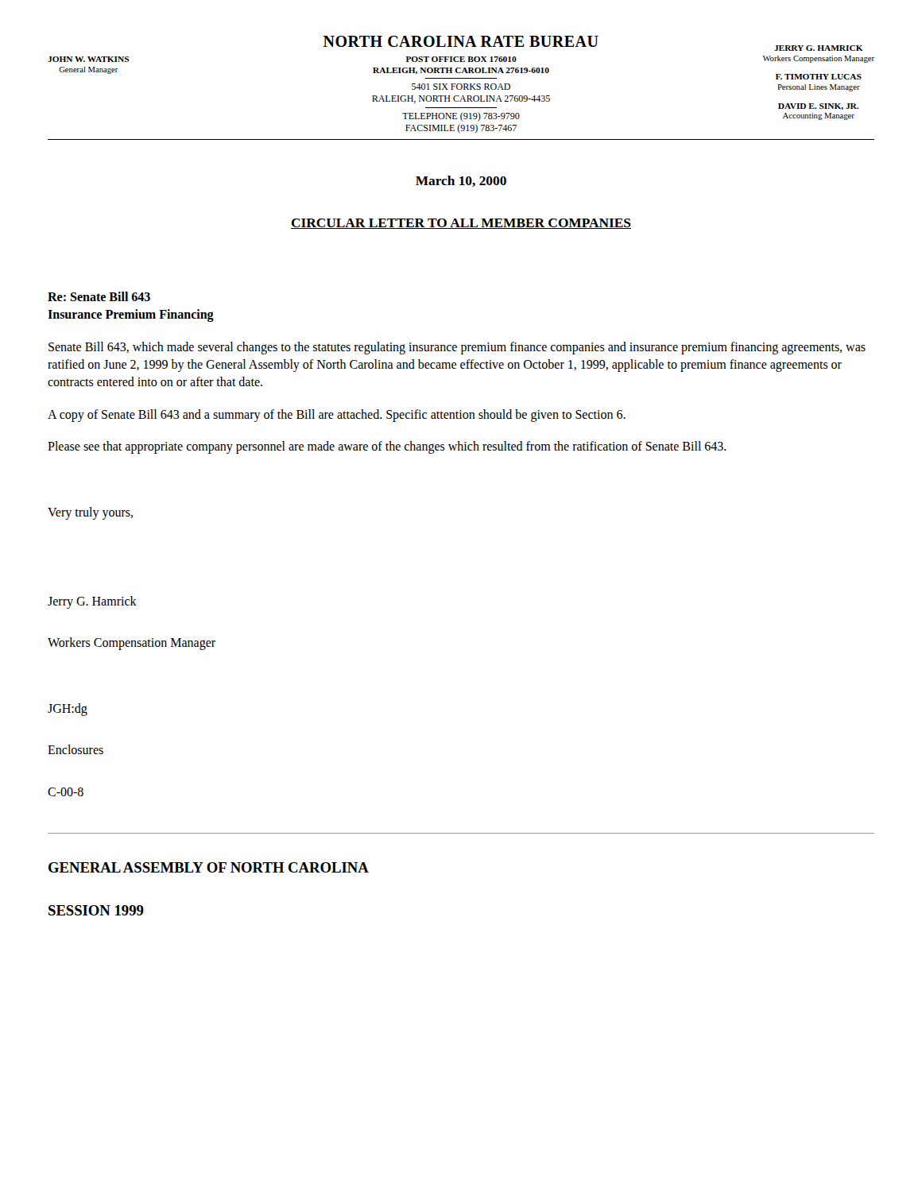JOHN W. WATKINS
General Manager
JERRY G. HAMRICK
Workers Compensation Manager
F. TIMOTHY LUCAS
Personal Lines Manager
DAVID E. SINK, JR.
Accounting Manager
NORTH CAROLINA RATE BUREAU
POST OFFICE BOX 176010
RALEIGH, NORTH CAROLINA 27619-6010
5401 SIX FORKS ROAD
RALEIGH, NORTH CAROLINA 27609-4435
TELEPHONE (919) 783-9790
FACSIMILE (919) 783-7467
March 10, 2000
CIRCULAR LETTER TO ALL MEMBER COMPANIES
Re: Senate Bill 643
Insurance Premium Financing
Senate Bill 643, which made several changes to the statutes regulating insurance premium finance companies and insurance premium financing agreements, was ratified on June 2, 1999 by the General Assembly of North Carolina and became effective on October 1, 1999, applicable to premium finance agreements or contracts entered into on or after that date.
A copy of Senate Bill 643 and a summary of the Bill are attached. Specific attention should be given to Section 6.
Please see that appropriate company personnel are made aware of the changes which resulted from the ratification of Senate Bill 643.
Very truly yours,
Jerry G. Hamrick
Workers Compensation Manager
JGH:dg
Enclosures
C-00-8
GENERAL ASSEMBLY OF NORTH CAROLINA
SESSION 1999